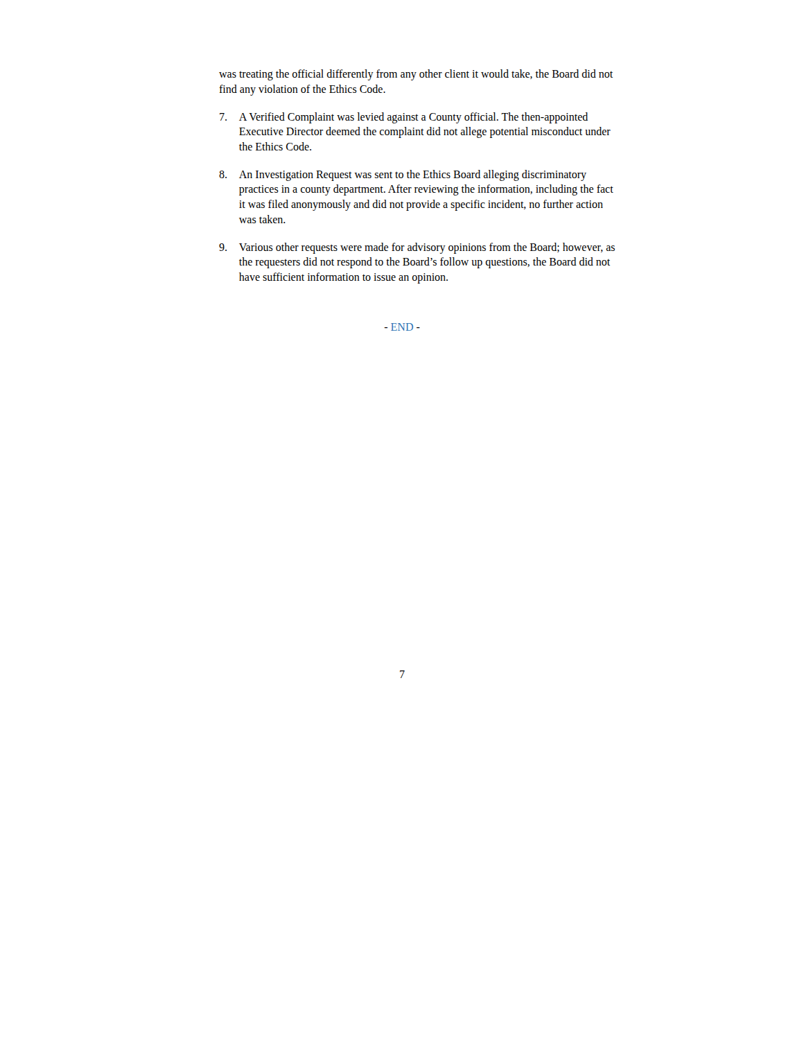was treating the official differently from any other client it would take, the Board did not find any violation of the Ethics Code.
7. A Verified Complaint was levied against a County official. The then-appointed Executive Director deemed the complaint did not allege potential misconduct under the Ethics Code.
8. An Investigation Request was sent to the Ethics Board alleging discriminatory practices in a county department. After reviewing the information, including the fact it was filed anonymously and did not provide a specific incident, no further action was taken.
9. Various other requests were made for advisory opinions from the Board; however, as the requesters did not respond to the Board’s follow up questions, the Board did not have sufficient information to issue an opinion.
- END -
7